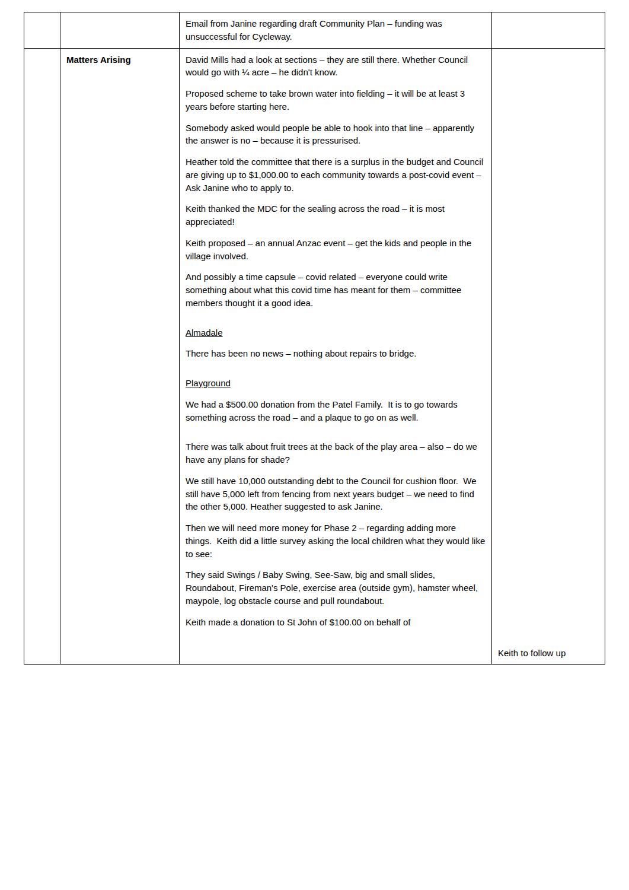| | | Email from Janine regarding draft Community Plan – funding was unsuccessful for Cycleway. | |
| | Matters Arising | David Mills had a look at sections – they are still there. Whether Council would go with ¼ acre – he didn't know. Proposed scheme to take brown water into fielding – it will be at least 3 years before starting here. Somebody asked would people be able to hook into that line – apparently the answer is no – because it is pressurised. Heather told the committee that there is a surplus in the budget and Council are giving up to $1,000.00 to each community towards a post-covid event – Ask Janine who to apply to. Keith thanked the MDC for the sealing across the road – it is most appreciated! Keith proposed – an annual Anzac event – get the kids and people in the village involved. And possibly a time capsule – covid related – everyone could write something about what this covid time has meant for them – committee members thought it a good idea. Almadale There has been no news – nothing about repairs to bridge. Playground We had a $500.00 donation from the Patel Family. It is to go towards something across the road – and a plaque to go on as well. There was talk about fruit trees at the back of the play area – also – do we have any plans for shade? We still have 10,000 outstanding debt to the Council for cushion floor. We still have 5,000 left from fencing from next years budget – we need to find the other 5,000. Heather suggested to ask Janine. Then we will need more money for Phase 2 – regarding adding more things. Keith did a little survey asking the local children what they would like to see: They said Swings / Baby Swing, See-Saw, big and small slides, Roundabout, Fireman's Pole, exercise area (outside gym), hamster wheel, maypole, log obstacle course and pull roundabout. Keith made a donation to St John of $100.00 on behalf of | Keith to follow up |